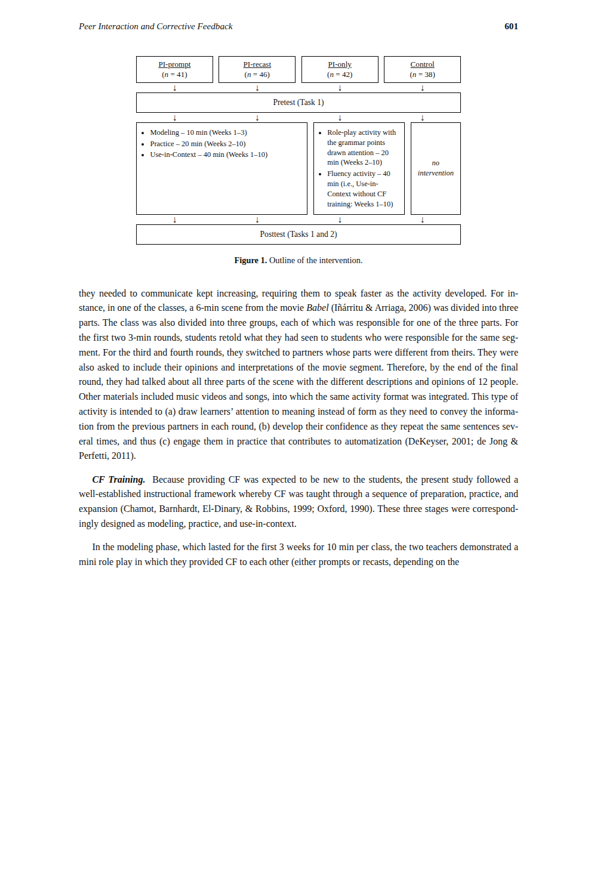Peer Interaction and Corrective Feedback 601
PI-prompt
(n = 41)
PI-recast
(n = 46)
PI-only
(n = 42)
Control
(n = 38)
↓↓↓↓
Pretest (Task 1)
↓↓↓↓
Modeling – 10 min (Weeks 1–3)
Practice – 20 min (Weeks 2–10)
Use-in-Context – 40 min (Weeks 1–10)
Role-play activity with the grammar points drawn attention – 20 min (Weeks 2–10)
Fluency activity – 40 min (i.e., Use-in-Context without CF training: Weeks 1–10)
no intervention
↓↓↓↓
Posttest (Tasks 1 and 2)
Figure 1. Outline of the intervention.
they needed to communicate kept increasing, requiring them to speak faster as the activity developed. For instance, in one of the classes, a 6-min scene from the movie Babel (Iñárritu & Arriaga, 2006) was divided into three parts. The class was also divided into three groups, each of which was responsible for one of the three parts. For the first two 3-min rounds, students retold what they had seen to students who were responsible for the same segment. For the third and fourth rounds, they switched to partners whose parts were different from theirs. They were also asked to include their opinions and interpretations of the movie segment. Therefore, by the end of the final round, they had talked about all three parts of the scene with the different descriptions and opinions of 12 people. Other materials included music videos and songs, into which the same activity format was integrated. This type of activity is intended to (a) draw learners’ attention to meaning instead of form as they need to convey the information from the previous partners in each round, (b) develop their confidence as they repeat the same sentences several times, and thus (c) engage them in practice that contributes to automatization (DeKeyser, 2001; de Jong & Perfetti, 2011).
CF Training. Because providing CF was expected to be new to the students, the present study followed a well-established instructional framework whereby CF was taught through a sequence of preparation, practice, and expansion (Chamot, Barnhardt, El-Dinary, & Robbins, 1999; Oxford, 1990). These three stages were correspondingly designed as modeling, practice, and use-in-context.
In the modeling phase, which lasted for the first 3 weeks for 10 min per class, the two teachers demonstrated a mini role play in which they provided CF to each other (either prompts or recasts, depending on the